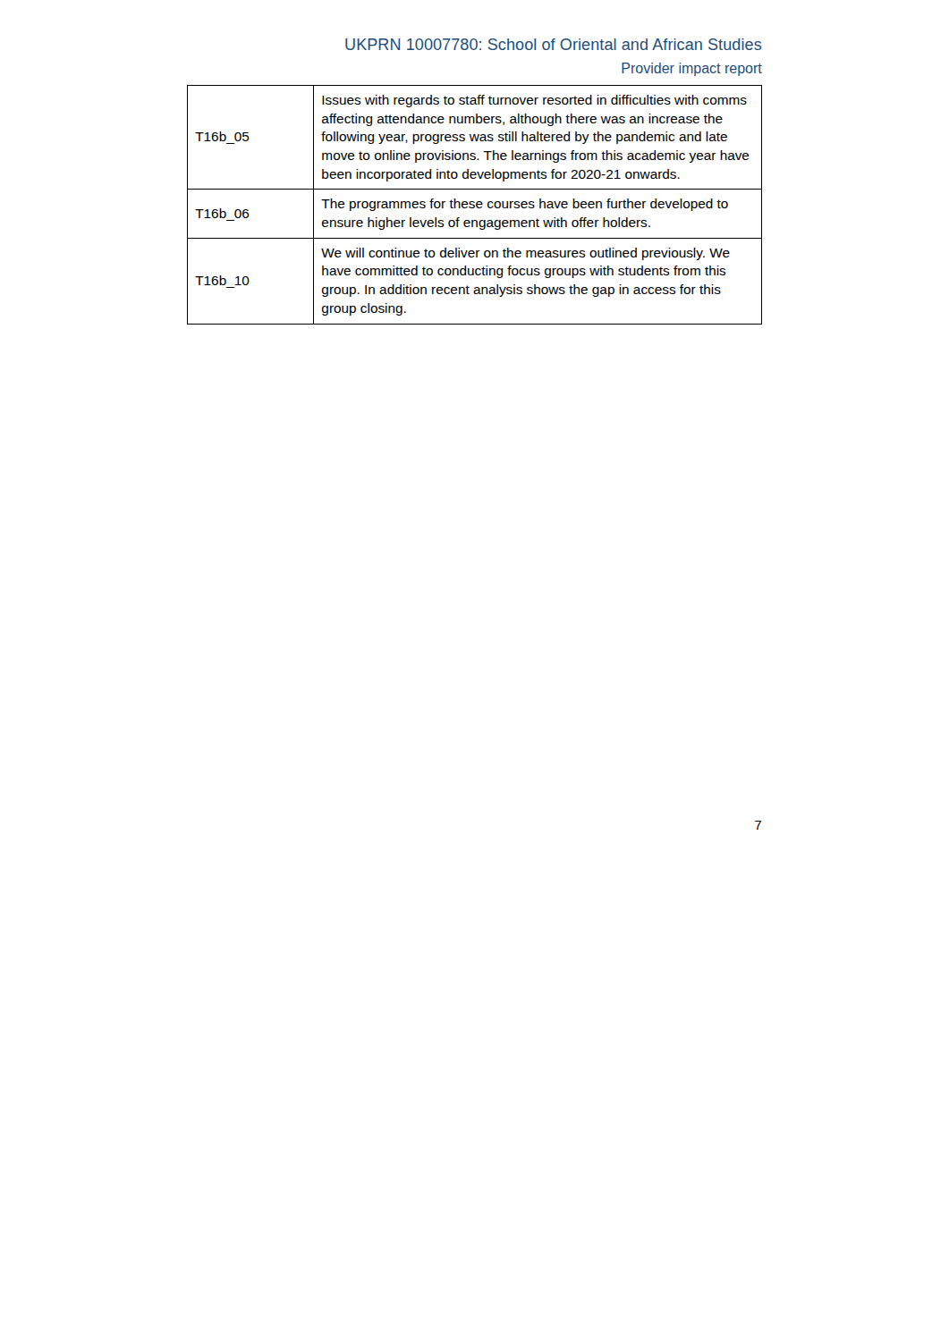UKPRN 10007780: School of Oriental and African Studies
Provider impact report
| T16b_05 | Issues with regards to staff turnover resorted in difficulties with comms affecting attendance numbers, although there was an increase the following year, progress was still haltered by the pandemic and late move to online provisions. The learnings from this academic year have been incorporated into developments for 2020-21 onwards. |
| T16b_06 | The programmes for these courses have been further developed to ensure higher levels of engagement with offer holders. |
| T16b_10 | We will continue to deliver on the measures outlined previously. We have committed to conducting focus groups with students from this group. In addition recent analysis shows the gap in access for this group closing. |
7